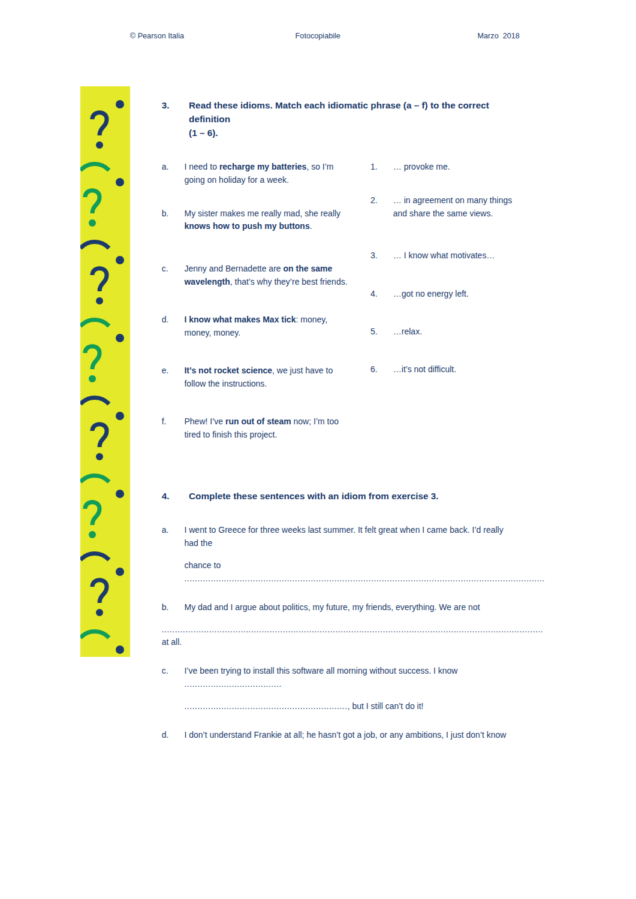© Pearson Italia
Fotocopiabile
Marzo 2018
3. Read these idioms. Match each idiomatic phrase (a – f) to the correct definition
(1 – 6).
a. I need to recharge my batteries, so I’m going on holiday for a week.
b. My sister makes me really mad, she really knows how to push my buttons.
c. Jenny and Bernadette are on the same wavelength, that’s why they’re best friends.
d. I know what makes Max tick: money, money, money.
e. It’s not rocket science, we just have to follow the instructions.
f. Phew! I’ve run out of steam now; I’m too tired to finish this project.
1. … provoke me.
2. … in agreement on many things and share the same views.
3. … I know what motivates…
4. …got no energy left.
5. …relax.
6. …it’s not difficult.
4. Complete these sentences with an idiom from exercise 3.
a. I went to Greece for three weeks last summer. It felt great when I came back. I’d really had the
chance to .........................................................................................................................................
b. My dad and I argue about politics, my future, my friends, everything. We are not
................................................................................................................................................. at all.
c. I’ve been trying to install this software all morning without success. I know .....................................
.............................................................., but I still can’t do it!
d. I don’t understand Frankie at all; he hasn’t got a job, or any ambitions, I just don’t know